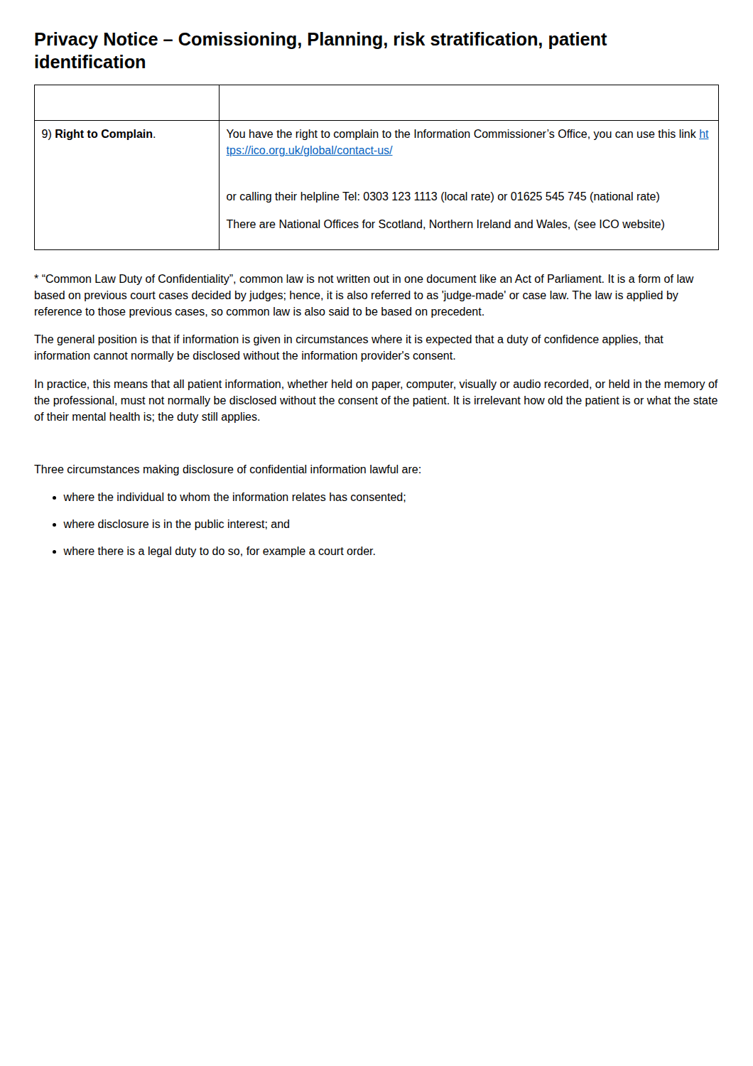Privacy Notice – Comissioning, Planning, risk stratification, patient identification
| 9) Right to Complain . | You have the right to complain to the Information Commissioner’s Office, you can use this link https://ico.org.uk/global/contact-us/ or calling their helpline Tel: 0303 123 1113 (local rate) or 01625 545 745 (national rate) There are National Offices for Scotland, Northern Ireland and Wales, (see ICO website) |
* “Common Law Duty of Confidentiality”, common law is not written out in one document like an Act of Parliament. It is a form of law based on previous court cases decided by judges; hence, it is also referred to as 'judge-made' or case law. The law is applied by reference to those previous cases, so common law is also said to be based on precedent.
The general position is that if information is given in circumstances where it is expected that a duty of confidence applies, that information cannot normally be disclosed without the information provider's consent.
In practice, this means that all patient information, whether held on paper, computer, visually or audio recorded, or held in the memory of the professional, must not normally be disclosed without the consent of the patient. It is irrelevant how old the patient is or what the state of their mental health is; the duty still applies.
Three circumstances making disclosure of confidential information lawful are:
where the individual to whom the information relates has consented;
where disclosure is in the public interest; and
where there is a legal duty to do so, for example a court order.